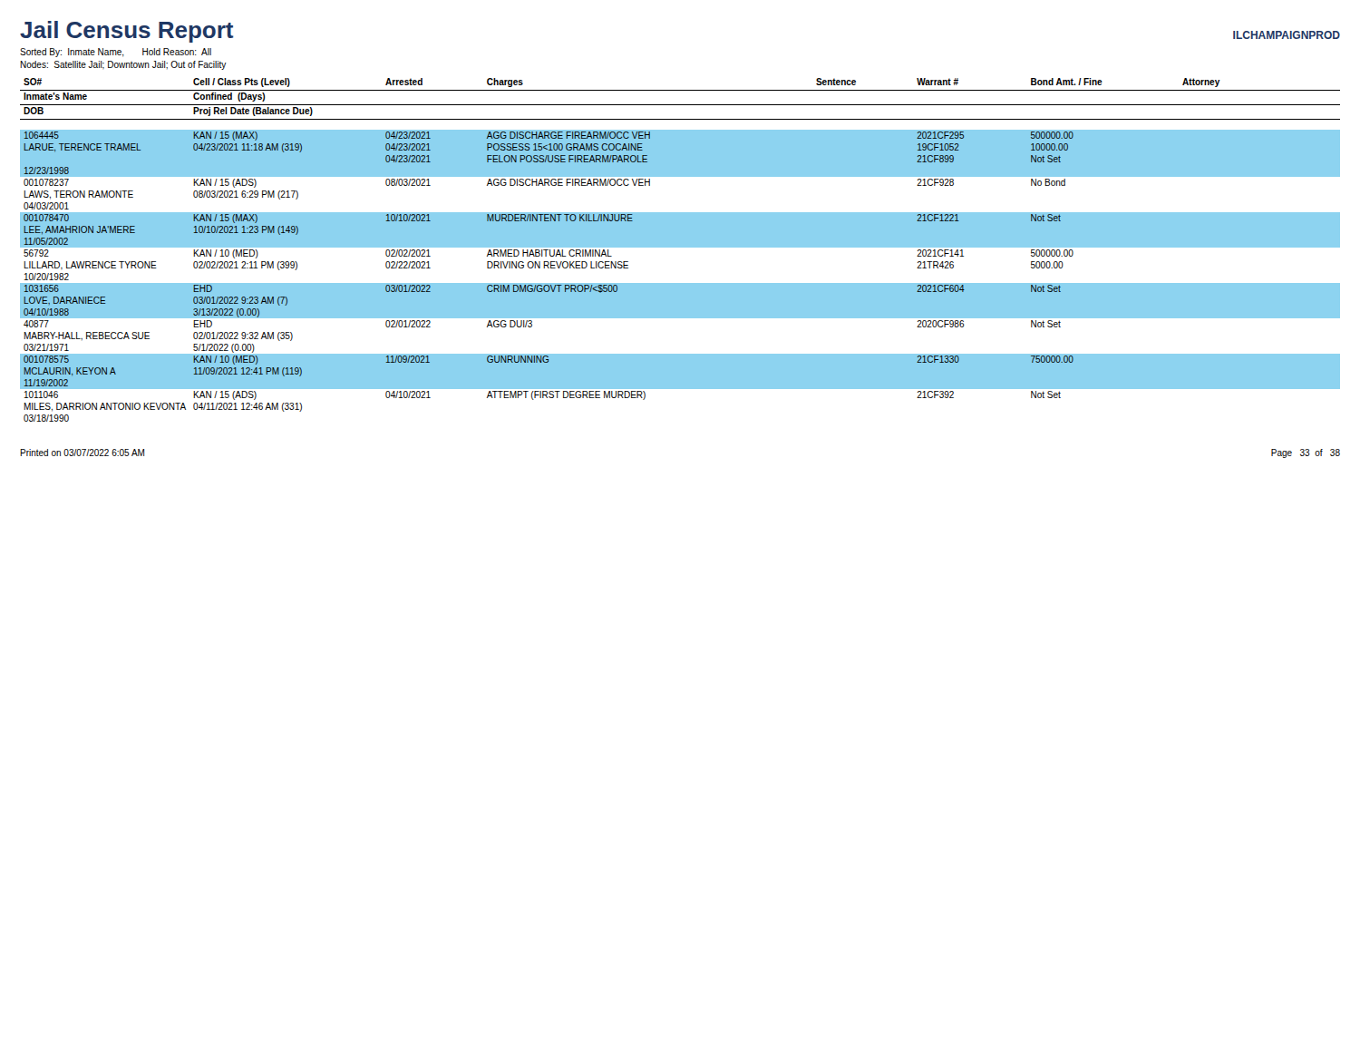ILCHAMPAIGNPROD
Jail Census Report
Sorted By: Inmate Name, Hold Reason: All
Nodes: Satellite Jail; Downtown Jail; Out of Facility
| SO# | Cell / Class Pts (Level) | Arrested | Charges | Sentence | Warrant # | Bond Amt. / Fine | Attorney |
| --- | --- | --- | --- | --- | --- | --- | --- |
| Inmate's Name | Confined (Days) | | | | | | |
| DOB | Proj Rel Date (Balance Due) | | | | | | |
| 1064445 | KAN / 15 (MAX) | 04/23/2021 | AGG DISCHARGE FIREARM/OCC VEH | | 2021CF295 | 500000.00 | |
| LARUE, TERENCE TRAMEL | 04/23/2021 11:18 AM (319) | 04/23/2021 | POSSESS 15<100 GRAMS COCAINE | | 19CF1052 | 10000.00 | |
| | | 04/23/2021 | FELON POSS/USE FIREARM/PAROLE | | 21CF899 | Not Set | |
| 12/23/1998 | | | | | | | |
| 001078237 | KAN / 15 (ADS) | 08/03/2021 | AGG DISCHARGE FIREARM/OCC VEH | | 21CF928 | No Bond | |
| LAWS, TERON RAMONTE | 08/03/2021 6:29 PM (217) | | | | | | |
| 04/03/2001 | | | | | | | |
| 001078470 | KAN / 15 (MAX) | 10/10/2021 | MURDER/INTENT TO KILL/INJURE | | 21CF1221 | Not Set | |
| LEE, AMAHRION JA'MERE | 10/10/2021 1:23 PM (149) | | | | | | |
| 11/05/2002 | | | | | | | |
| 56792 | KAN / 10 (MED) | 02/02/2021 | ARMED HABITUAL CRIMINAL | | 2021CF141 | 500000.00 | |
| LILLARD, LAWRENCE TYRONE | 02/02/2021 2:11 PM (399) | 02/22/2021 | DRIVING ON REVOKED LICENSE | | 21TR426 | 5000.00 | |
| 10/20/1982 | | | | | | | |
| 1031656 | EHD | 03/01/2022 | CRIM DMG/GOVT PROP/<$500 | | 2021CF604 | Not Set | |
| LOVE, DARANIECE | 03/01/2022 9:23 AM (7) | | | | | | |
| 04/10/1988 | 3/13/2022 (0.00) | | | | | | |
| 40877 | EHD | 02/01/2022 | AGG DUI/3 | | 2020CF986 | Not Set | |
| MABRY-HALL, REBECCA SUE | 02/01/2022 9:32 AM (35) | | | | | | |
| 03/21/1971 | 5/1/2022 (0.00) | | | | | | |
| 001078575 | KAN / 10 (MED) | 11/09/2021 | GUNRUNNING | | 21CF1330 | 750000.00 | |
| MCLAURIN, KEYON A | 11/09/2021 12:41 PM (119) | | | | | | |
| 11/19/2002 | | | | | | | |
| 1011046 | KAN / 15 (ADS) | 04/10/2021 | ATTEMPT (FIRST DEGREE MURDER) | | 21CF392 | Not Set | |
| MILES, DARRION ANTONIO KEVONTA | 04/11/2021 12:46 AM (331) | | | | | | |
| 03/18/1990 | | | | | | | |
Printed on 03/07/2022 6:05 AM Page 33 of 38